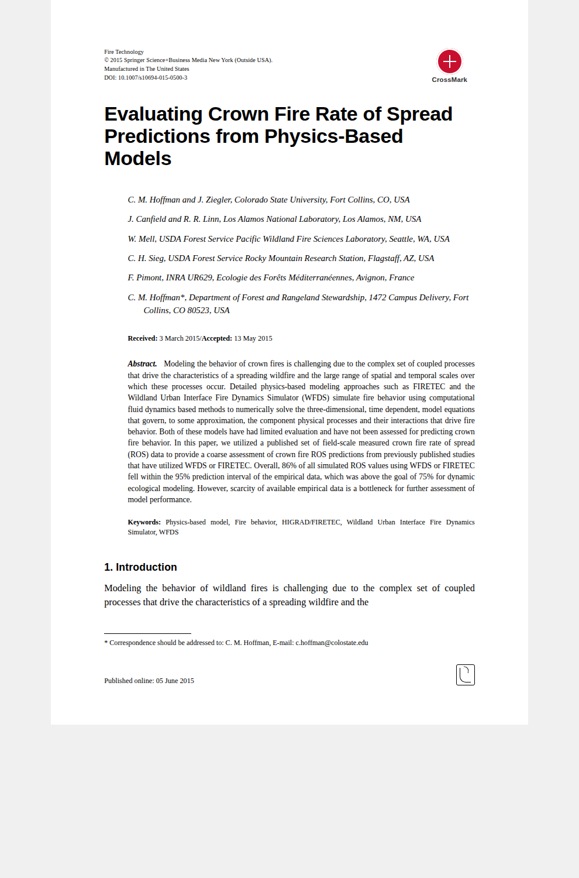Fire Technology
© 2015 Springer Science+Business Media New York (Outside USA).
Manufactured in The United States
DOI: 10.1007/s10694-015-0500-3
CrossMark
Evaluating Crown Fire Rate of Spread Predictions from Physics-Based Models
C. M. Hoffman and J. Ziegler, Colorado State University, Fort Collins, CO, USA
J. Canfield and R. R. Linn, Los Alamos National Laboratory, Los Alamos, NM, USA
W. Mell, USDA Forest Service Pacific Wildland Fire Sciences Laboratory, Seattle, WA, USA
C. H. Sieg, USDA Forest Service Rocky Mountain Research Station, Flagstaff, AZ, USA
F. Pimont, INRA UR629, Ecologie des Forêts Méditerranéennes, Avignon, France
C. M. Hoffman*, Department of Forest and Rangeland Stewardship, 1472 Campus Delivery, Fort Collins, CO 80523, USA
Received: 3 March 2015/Accepted: 13 May 2015
Abstract. Modeling the behavior of crown fires is challenging due to the complex set of coupled processes that drive the characteristics of a spreading wildfire and the large range of spatial and temporal scales over which these processes occur. Detailed physics-based modeling approaches such as FIRETEC and the Wildland Urban Interface Fire Dynamics Simulator (WFDS) simulate fire behavior using computational fluid dynamics based methods to numerically solve the three-dimensional, time dependent, model equations that govern, to some approximation, the component physical processes and their interactions that drive fire behavior. Both of these models have had limited evaluation and have not been assessed for predicting crown fire behavior. In this paper, we utilized a published set of field-scale measured crown fire rate of spread (ROS) data to provide a coarse assessment of crown fire ROS predictions from previously published studies that have utilized WFDS or FIRETEC. Overall, 86% of all simulated ROS values using WFDS or FIRETEC fell within the 95% prediction interval of the empirical data, which was above the goal of 75% for dynamic ecological modeling. However, scarcity of available empirical data is a bottleneck for further assessment of model performance.
Keywords: Physics-based model, Fire behavior, HIGRAD/FIRETEC, Wildland Urban Interface Fire Dynamics Simulator, WFDS
1. Introduction
Modeling the behavior of wildland fires is challenging due to the complex set of coupled processes that drive the characteristics of a spreading wildfire and the
* Correspondence should be addressed to: C. M. Hoffman, E-mail: c.hoffman@colostate.edu
Published online: 05 June 2015